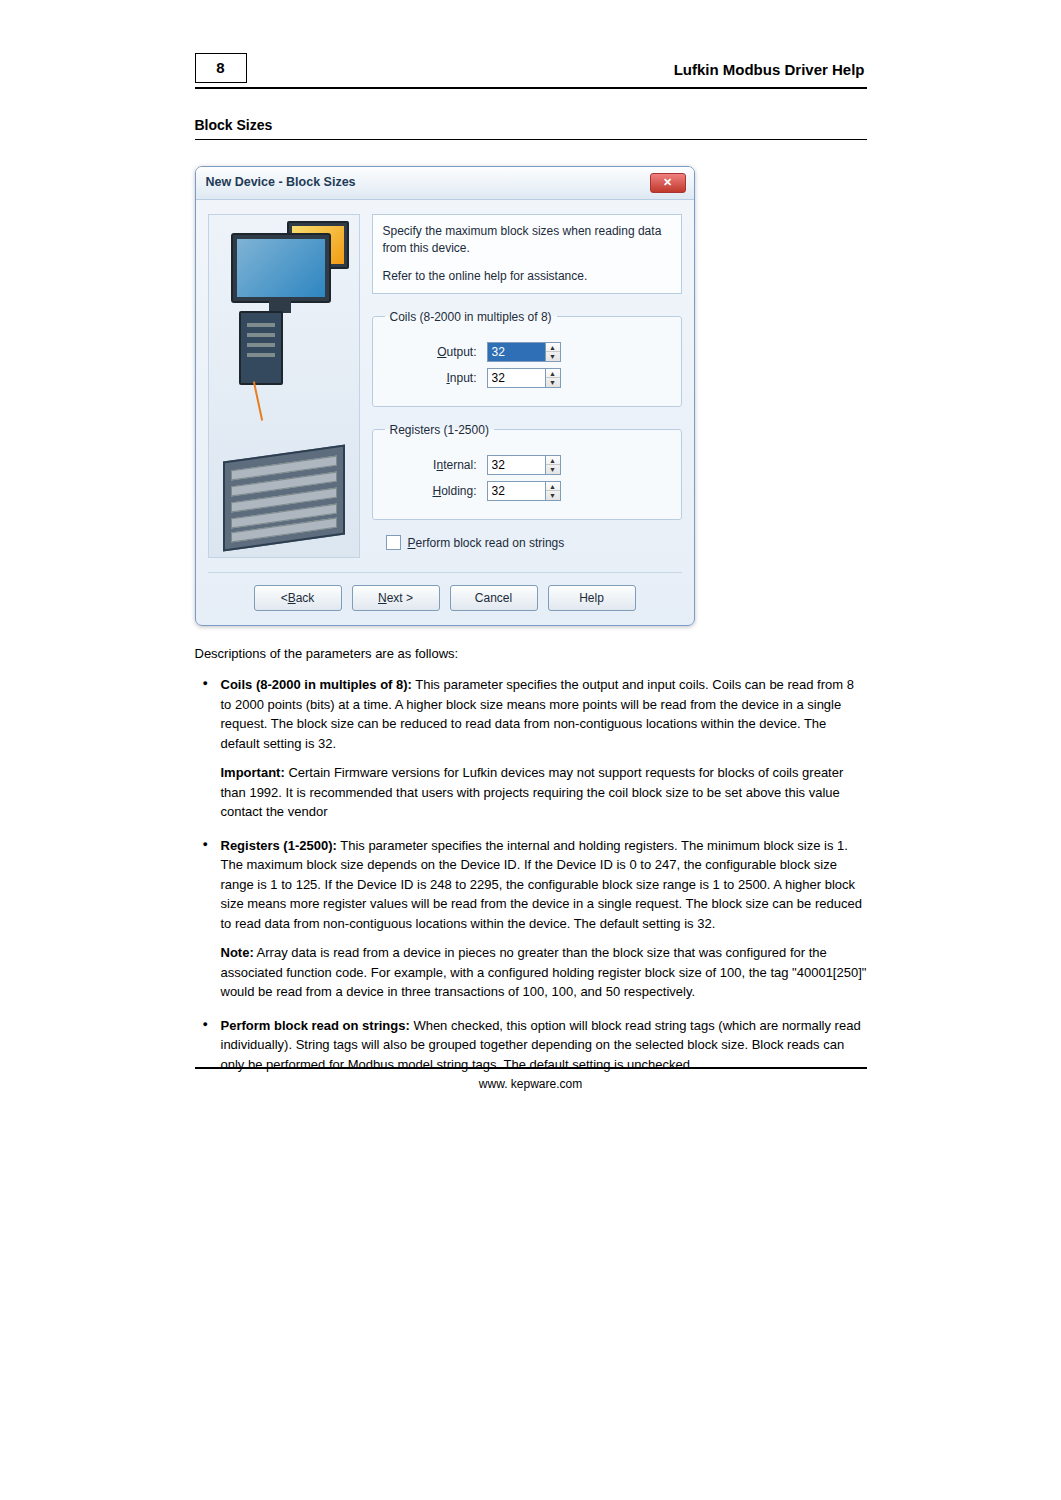8
Lufkin Modbus Driver Help
Block Sizes
New Device - Block Sizes
✕
Specify the maximum block sizes when reading data from this device.
Refer to the online help for assistance.
Coils (8-2000 in multiples of 8)
Output:
▲▼
Input:
▲▼
Registers (1-2500)
Internal:
▲▼
Holding:
▲▼
Perform block read on strings
< Back
Next >
Cancel
Help
Descriptions of the parameters are as follows:
Coils (8-2000 in multiples of 8): This parameter specifies the output and input coils. Coils can be read from 8 to 2000 points (bits) at a time. A higher block size means more points will be read from the device in a single request. The block size can be reduced to read data from non-contiguous locations within the device. The default setting is 32.
Important: Certain Firmware versions for Lufkin devices may not support requests for blocks of coils greater than 1992. It is recommended that users with projects requiring the coil block size to be set above this value contact the vendor
Registers (1-2500): This parameter specifies the internal and holding registers. The minimum block size is 1. The maximum block size depends on the Device ID. If the Device ID is 0 to 247, the configurable block size range is 1 to 125. If the Device ID is 248 to 2295, the configurable block size range is 1 to 2500. A higher block size means more register values will be read from the device in a single request. The block size can be reduced to read data from non-contiguous locations within the device. The default setting is 32.
Note: Array data is read from a device in pieces no greater than the block size that was configured for the associated function code. For example, with a configured holding register block size of 100, the tag "40001[250]" would be read from a device in three transactions of 100, 100, and 50 respectively.
Perform block read on strings: When checked, this option will block read string tags (which are normally read individually). String tags will also be grouped together depending on the selected block size. Block reads can only be performed for Modbus model string tags. The default setting is unchecked.
www. kepware.com